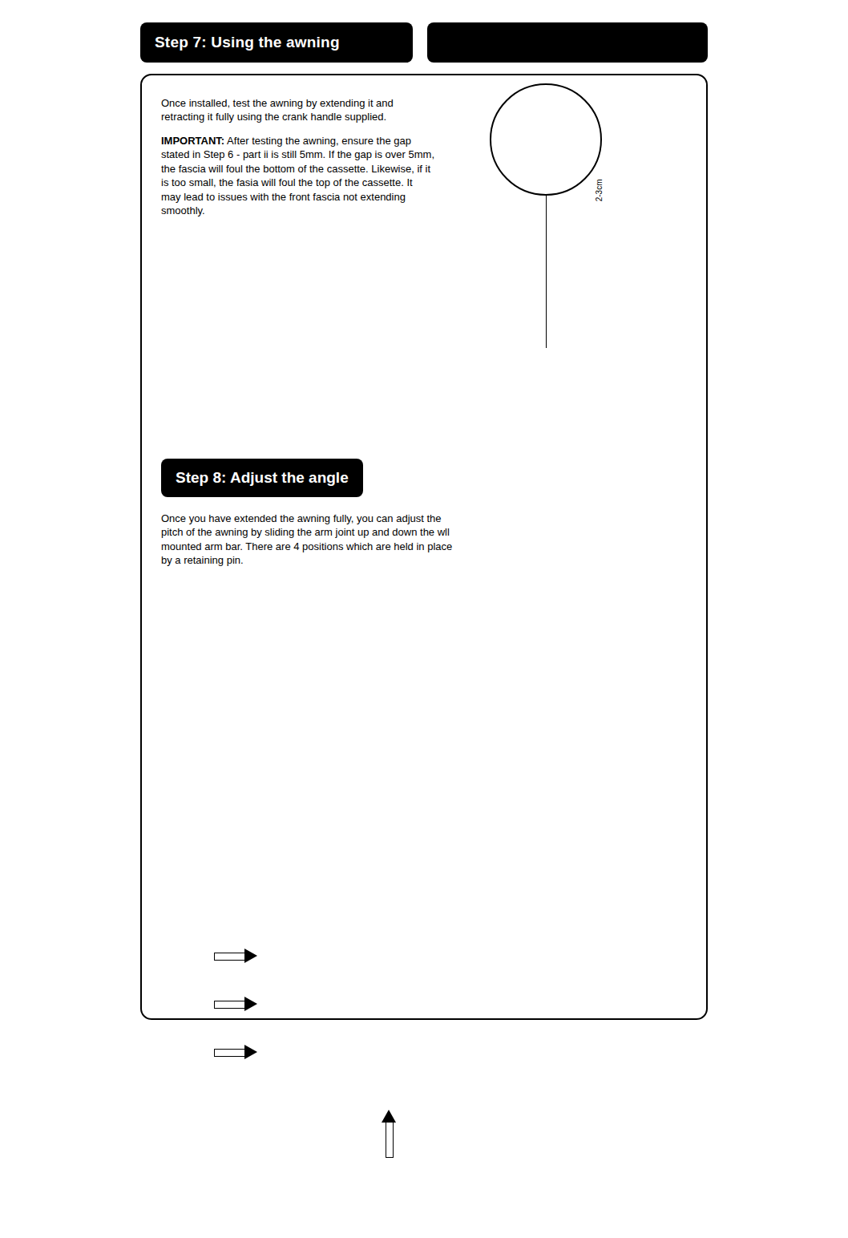Step 7: Using the awning
Once installed, test the awning by extending it and retracting it fully using the crank handle supplied.
IMPORTANT: After testing the awning, ensure the gap stated in Step 6 - part ii is still 5mm. If the gap is over 5mm, the fascia will foul the bottom of the cassette. Likewise, if it is too small, the fasia will foul the top of the cassette. It may lead to issues with the front fascia not extending smoothly.
2-3cm
Step 8: Adjust the angle
Once you have extended the awning fully, you can adjust the pitch of the awning by sliding the arm joint up and down the wll mounted arm bar. There are 4 positions which are held in place by a retaining pin.